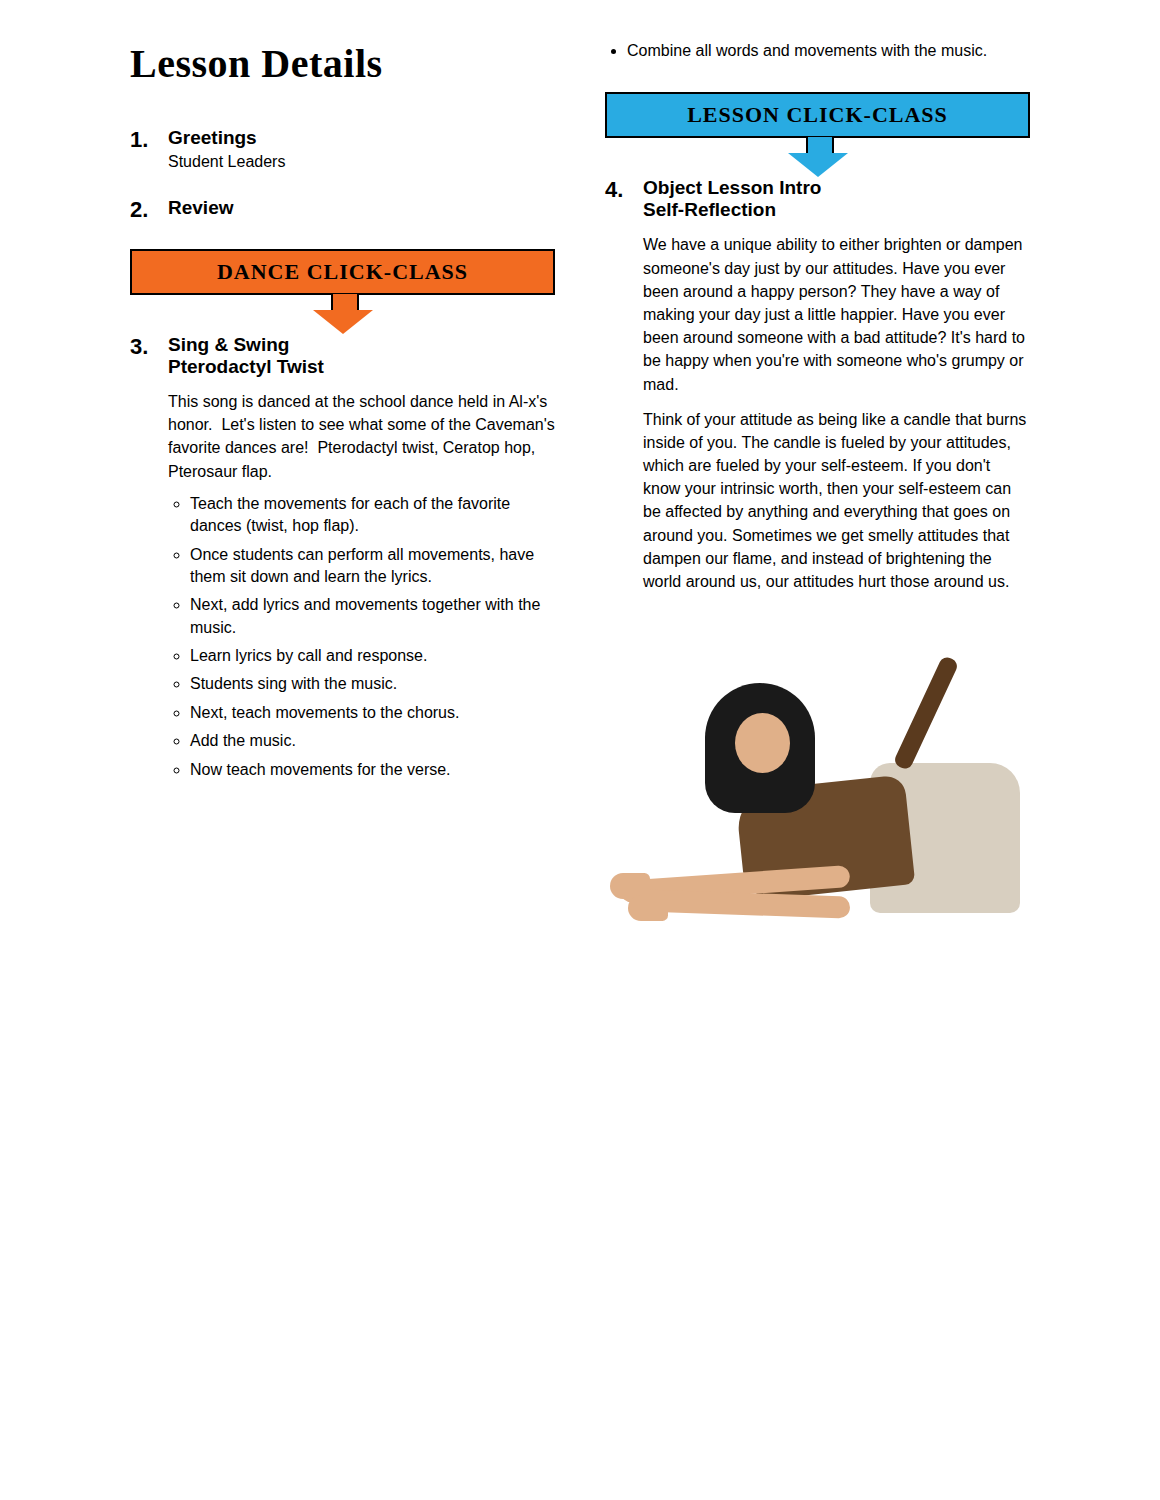Lesson Details
Greetings
Student Leaders
Review
DANCE CLICK-CLASS
Sing & Swing
Pterodactyl Twist
This song is danced at the school dance held in Al-x's honor. Let's listen to see what some of the Caveman's favorite dances are! Pterodactyl twist, Ceratop hop, Pterosaur flap.
Teach the movements for each of the favorite dances (twist, hop flap).
Once students can perform all movements, have them sit down and learn the lyrics.
Next, add lyrics and movements together with the music.
Learn lyrics by call and response.
Students sing with the music.
Next, teach movements to the chorus.
Add the music.
Now teach movements for the verse.
Combine all words and movements with the music.
LESSON CLICK-CLASS
Object Lesson Intro
Self-Reflection
We have a unique ability to either brighten or dampen someone's day just by our attitudes. Have you ever been around a happy person? They have a way of making your day just a little happier. Have you ever been around someone with a bad attitude? It's hard to be happy when you're with someone who's grumpy or mad.
Think of your attitude as being like a candle that burns inside of you. The candle is fueled by your attitudes, which are fueled by your self-esteem. If you don't know your intrinsic worth, then your self-esteem can be affected by anything and everything that goes on around you. Sometimes we get smelly attitudes that dampen our flame, and instead of brightening the world around us, our attitudes hurt those around us.